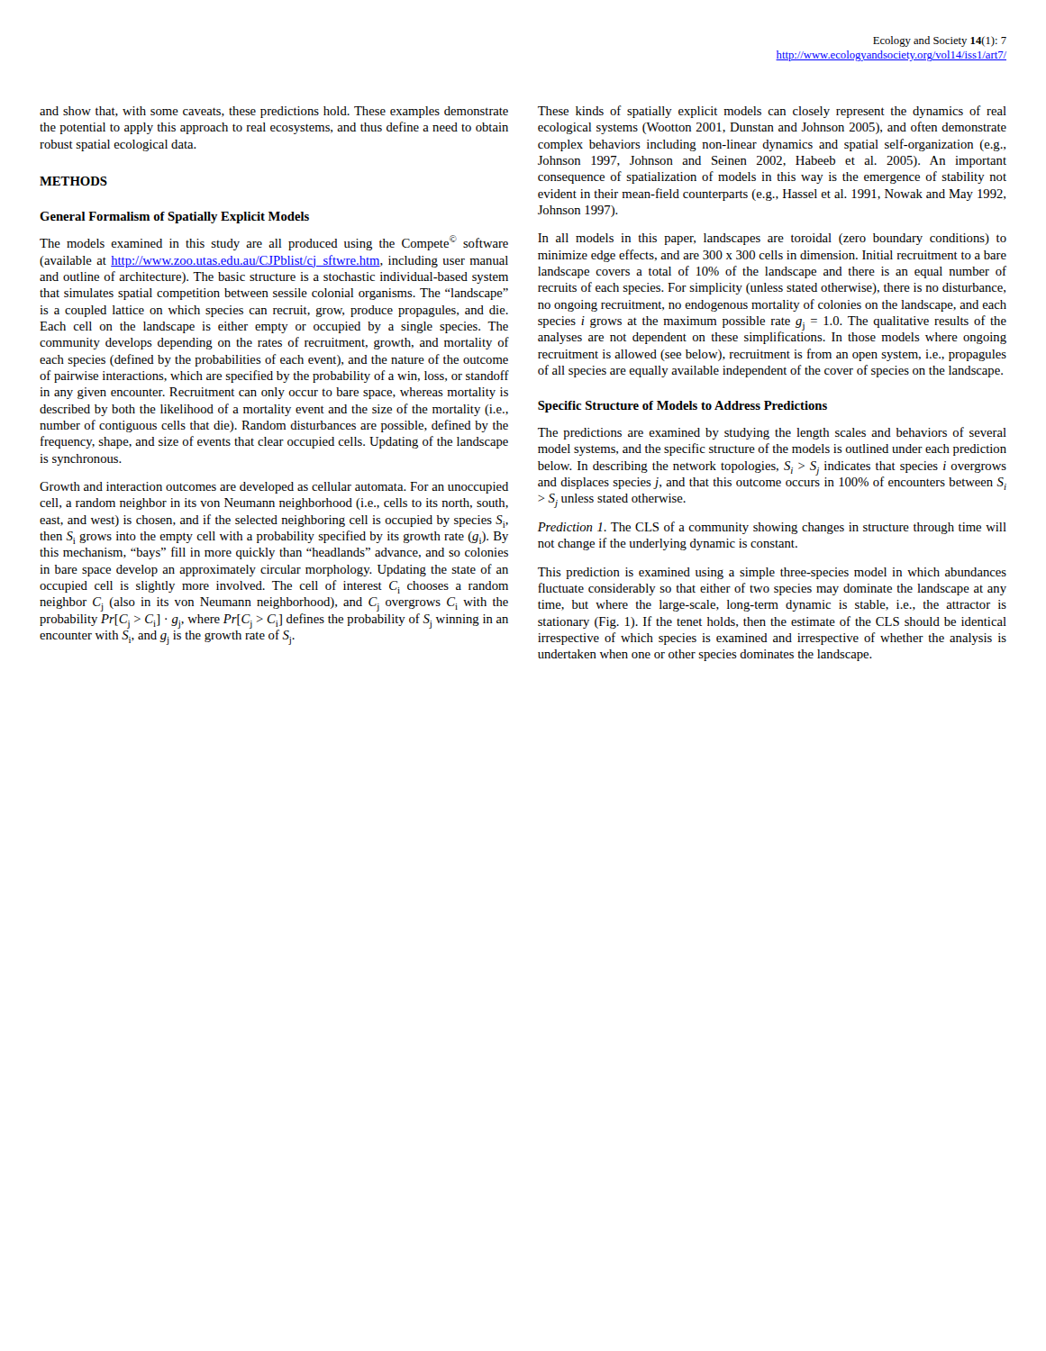Ecology and Society 14(1): 7
http://www.ecologyandsociety.org/vol14/iss1/art7/
and show that, with some caveats, these predictions hold. These examples demonstrate the potential to apply this approach to real ecosystems, and thus define a need to obtain robust spatial ecological data.
METHODS
General Formalism of Spatially Explicit Models
The models examined in this study are all produced using the Compete© software (available at http://www.zoo.utas.edu.au/CJPblist/cj_sftwre.htm, including user manual and outline of architecture). The basic structure is a stochastic individual-based system that simulates spatial competition between sessile colonial organisms. The “landscape” is a coupled lattice on which species can recruit, grow, produce propagules, and die. Each cell on the landscape is either empty or occupied by a single species. The community develops depending on the rates of recruitment, growth, and mortality of each species (defined by the probabilities of each event), and the nature of the outcome of pairwise interactions, which are specified by the probability of a win, loss, or standoff in any given encounter. Recruitment can only occur to bare space, whereas mortality is described by both the likelihood of a mortality event and the size of the mortality (i.e., number of contiguous cells that die). Random disturbances are possible, defined by the frequency, shape, and size of events that clear occupied cells. Updating of the landscape is synchronous.
Growth and interaction outcomes are developed as cellular automata. For an unoccupied cell, a random neighbor in its von Neumann neighborhood (i.e., cells to its north, south, east, and west) is chosen, and if the selected neighboring cell is occupied by species Si, then Si grows into the empty cell with a probability specified by its growth rate (gi). By this mechanism, “bays” fill in more quickly than “headlands” advance, and so colonies in bare space develop an approximately circular morphology. Updating the state of an occupied cell is slightly more involved. The cell of interest Ci chooses a random neighbor Cj (also in its von Neumann neighborhood), and Cj overgrows Ci with the probability Pr[Cj > Ci] · gj, where Pr[Cj > Ci] defines the probability of Sj winning in an encounter with Si, and gj is the growth rate of Sj.
These kinds of spatially explicit models can closely represent the dynamics of real ecological systems (Wootton 2001, Dunstan and Johnson 2005), and often demonstrate complex behaviors including non-linear dynamics and spatial self-organization (e.g., Johnson 1997, Johnson and Seinen 2002, Habeeb et al. 2005). An important consequence of spatialization of models in this way is the emergence of stability not evident in their mean-field counterparts (e.g., Hassel et al. 1991, Nowak and May 1992, Johnson 1997).
In all models in this paper, landscapes are toroidal (zero boundary conditions) to minimize edge effects, and are 300 x 300 cells in dimension. Initial recruitment to a bare landscape covers a total of 10% of the landscape and there is an equal number of recruits of each species. For simplicity (unless stated otherwise), there is no disturbance, no ongoing recruitment, no endogenous mortality of colonies on the landscape, and each species i grows at the maximum possible rate gj = 1.0. The qualitative results of the analyses are not dependent on these simplifications. In those models where ongoing recruitment is allowed (see below), recruitment is from an open system, i.e., propagules of all species are equally available independent of the cover of species on the landscape.
Specific Structure of Models to Address Predictions
The predictions are examined by studying the length scales and behaviors of several model systems, and the specific structure of the models is outlined under each prediction below. In describing the network topologies, Si > Sj indicates that species i overgrows and displaces species j, and that this outcome occurs in 100% of encounters between Si > Sj unless stated otherwise.
Prediction 1. The CLS of a community showing changes in structure through time will not change if the underlying dynamic is constant.
This prediction is examined using a simple three-species model in which abundances fluctuate considerably so that either of two species may dominate the landscape at any time, but where the large-scale, long-term dynamic is stable, i.e., the attractor is stationary (Fig. 1). If the tenet holds, then the estimate of the CLS should be identical irrespective of which species is examined and irrespective of whether the analysis is undertaken when one or other species dominates the landscape.